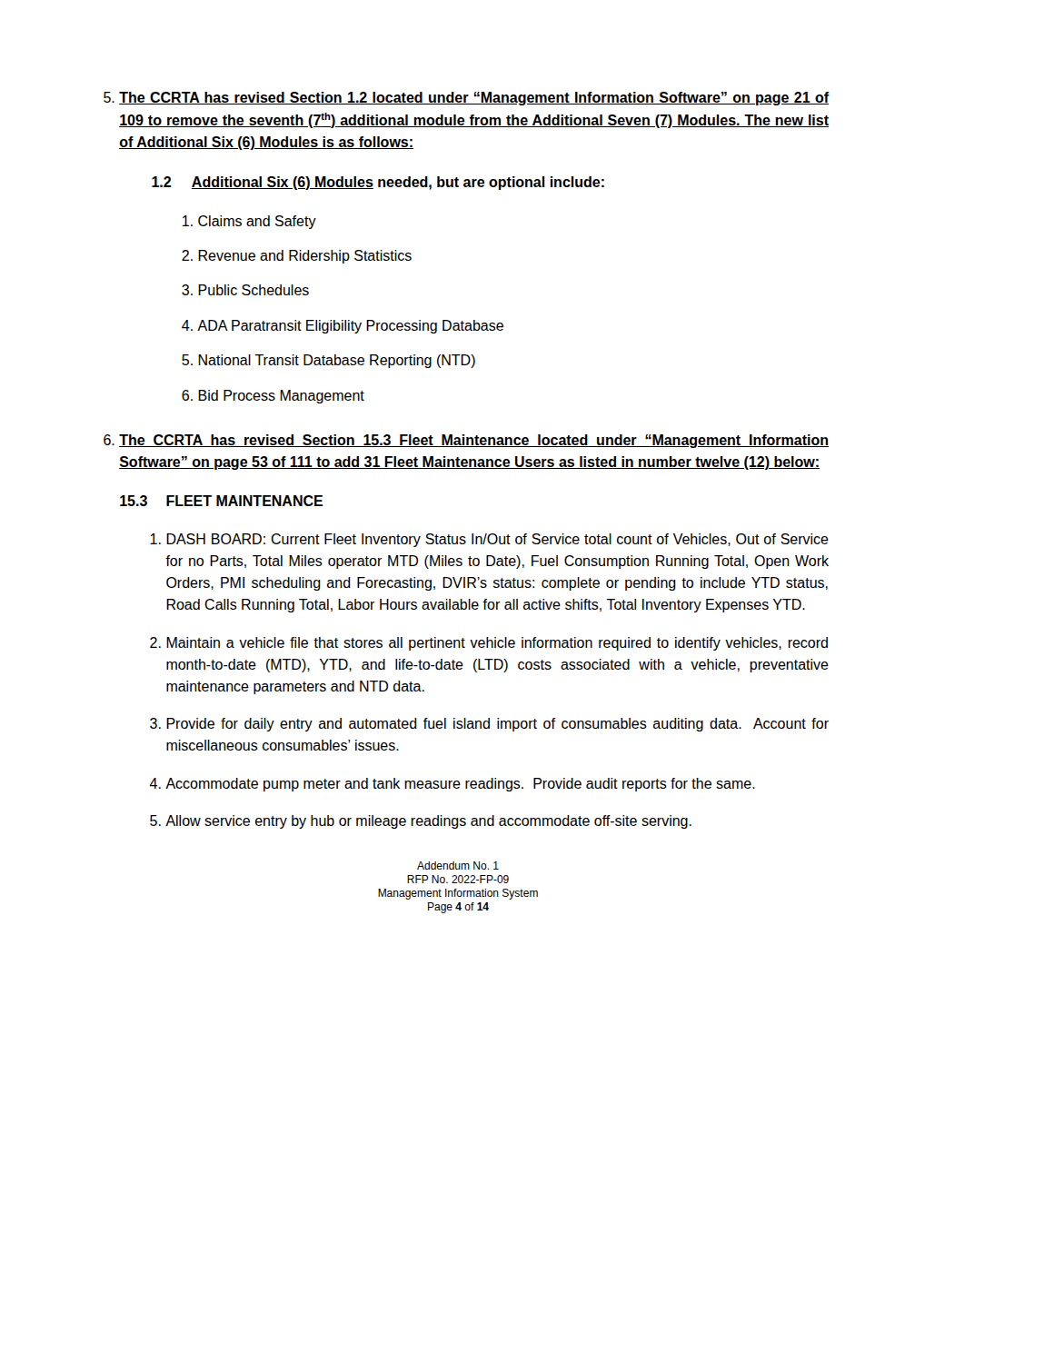The CCRTA has revised Section 1.2 located under “Management Information Software” on page 21 of 109 to remove the seventh (7th) additional module from the Additional Seven (7) Modules. The new list of Additional Six (6) Modules is as follows:
1.2 Additional Six (6) Modules needed, but are optional include:
Claims and Safety
Revenue and Ridership Statistics
Public Schedules
ADA Paratransit Eligibility Processing Database
National Transit Database Reporting (NTD)
Bid Process Management
The CCRTA has revised Section 15.3 Fleet Maintenance located under “Management Information Software” on page 53 of 111 to add 31 Fleet Maintenance Users as listed in number twelve (12) below:
15.3 FLEET MAINTENANCE
DASH BOARD: Current Fleet Inventory Status In/Out of Service total count of Vehicles, Out of Service for no Parts, Total Miles operator MTD (Miles to Date), Fuel Consumption Running Total, Open Work Orders, PMI scheduling and Forecasting, DVIR’s status: complete or pending to include YTD status, Road Calls Running Total, Labor Hours available for all active shifts, Total Inventory Expenses YTD.
Maintain a vehicle file that stores all pertinent vehicle information required to identify vehicles, record month-to-date (MTD), YTD, and life-to-date (LTD) costs associated with a vehicle, preventative maintenance parameters and NTD data.
Provide for daily entry and automated fuel island import of consumables auditing data. Account for miscellaneous consumables’ issues.
Accommodate pump meter and tank measure readings. Provide audit reports for the same.
Allow service entry by hub or mileage readings and accommodate off-site serving.
Addendum No. 1
RFP No. 2022-FP-09
Management Information System
Page 4 of 14